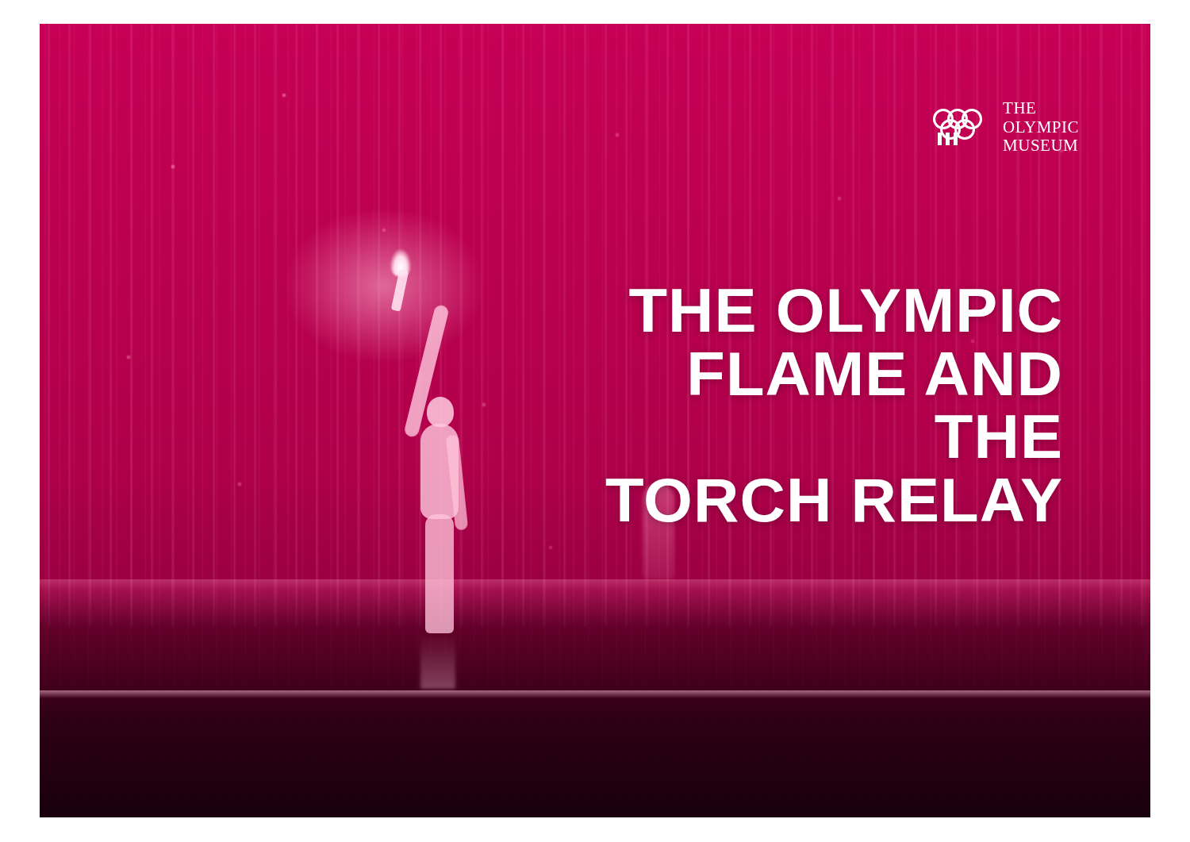The
Olympic
Museum
The Olympic Flame and the Torch Relay